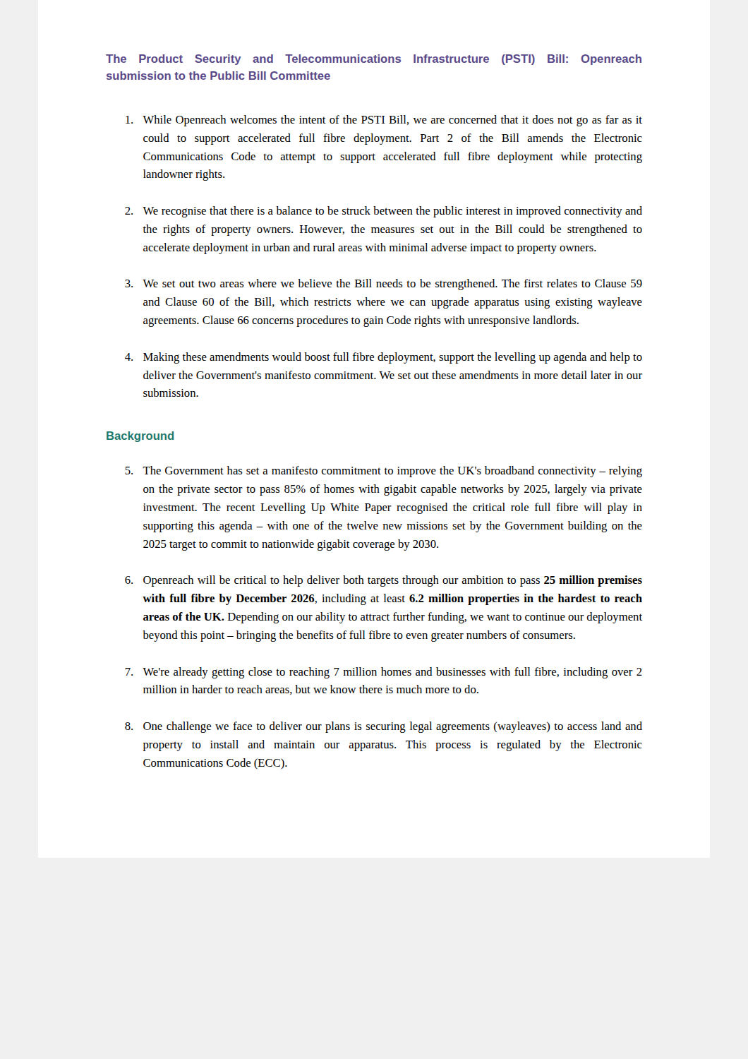The Product Security and Telecommunications Infrastructure (PSTI) Bill: Openreach submission to the Public Bill Committee
While Openreach welcomes the intent of the PSTI Bill, we are concerned that it does not go as far as it could to support accelerated full fibre deployment. Part 2 of the Bill amends the Electronic Communications Code to attempt to support accelerated full fibre deployment while protecting landowner rights.
We recognise that there is a balance to be struck between the public interest in improved connectivity and the rights of property owners. However, the measures set out in the Bill could be strengthened to accelerate deployment in urban and rural areas with minimal adverse impact to property owners.
We set out two areas where we believe the Bill needs to be strengthened. The first relates to Clause 59 and Clause 60 of the Bill, which restricts where we can upgrade apparatus using existing wayleave agreements. Clause 66 concerns procedures to gain Code rights with unresponsive landlords.
Making these amendments would boost full fibre deployment, support the levelling up agenda and help to deliver the Government's manifesto commitment. We set out these amendments in more detail later in our submission.
Background
The Government has set a manifesto commitment to improve the UK's broadband connectivity – relying on the private sector to pass 85% of homes with gigabit capable networks by 2025, largely via private investment. The recent Levelling Up White Paper recognised the critical role full fibre will play in supporting this agenda – with one of the twelve new missions set by the Government building on the 2025 target to commit to nationwide gigabit coverage by 2030.
Openreach will be critical to help deliver both targets through our ambition to pass 25 million premises with full fibre by December 2026, including at least 6.2 million properties in the hardest to reach areas of the UK. Depending on our ability to attract further funding, we want to continue our deployment beyond this point – bringing the benefits of full fibre to even greater numbers of consumers.
We're already getting close to reaching 7 million homes and businesses with full fibre, including over 2 million in harder to reach areas, but we know there is much more to do.
One challenge we face to deliver our plans is securing legal agreements (wayleaves) to access land and property to install and maintain our apparatus. This process is regulated by the Electronic Communications Code (ECC).